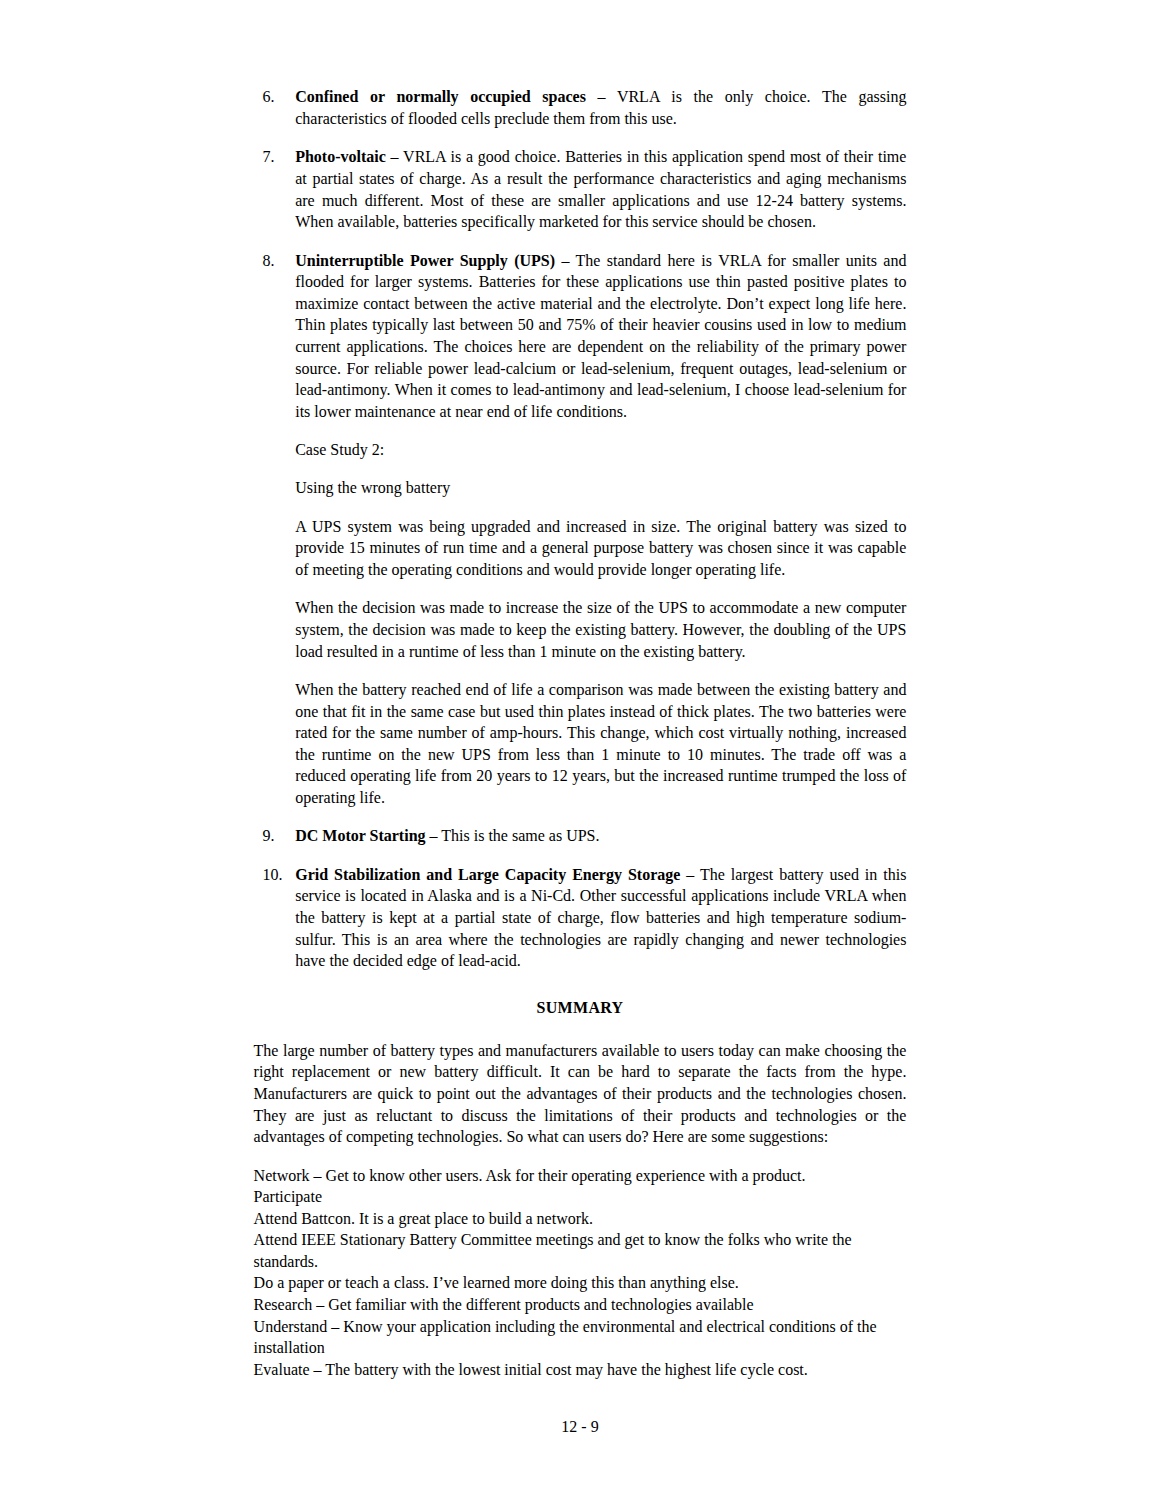6. Confined or normally occupied spaces – VRLA is the only choice. The gassing characteristics of flooded cells preclude them from this use.
7. Photo-voltaic – VRLA is a good choice. Batteries in this application spend most of their time at partial states of charge. As a result the performance characteristics and aging mechanisms are much different. Most of these are smaller applications and use 12-24 battery systems. When available, batteries specifically marketed for this service should be chosen.
8. Uninterruptible Power Supply (UPS) – The standard here is VRLA for smaller units and flooded for larger systems. Batteries for these applications use thin pasted positive plates to maximize contact between the active material and the electrolyte. Don’t expect long life here. Thin plates typically last between 50 and 75% of their heavier cousins used in low to medium current applications. The choices here are dependent on the reliability of the primary power source. For reliable power lead-calcium or lead-selenium, frequent outages, lead-selenium or lead-antimony. When it comes to lead-antimony and lead-selenium, I choose lead-selenium for its lower maintenance at near end of life conditions.
Case Study 2:
Using the wrong battery
A UPS system was being upgraded and increased in size. The original battery was sized to provide 15 minutes of run time and a general purpose battery was chosen since it was capable of meeting the operating conditions and would provide longer operating life.
When the decision was made to increase the size of the UPS to accommodate a new computer system, the decision was made to keep the existing battery. However, the doubling of the UPS load resulted in a runtime of less than 1 minute on the existing battery.
When the battery reached end of life a comparison was made between the existing battery and one that fit in the same case but used thin plates instead of thick plates. The two batteries were rated for the same number of amp-hours. This change, which cost virtually nothing, increased the runtime on the new UPS from less than 1 minute to 10 minutes. The trade off was a reduced operating life from 20 years to 12 years, but the increased runtime trumped the loss of operating life.
9. DC Motor Starting – This is the same as UPS.
10. Grid Stabilization and Large Capacity Energy Storage – The largest battery used in this service is located in Alaska and is a Ni-Cd. Other successful applications include VRLA when the battery is kept at a partial state of charge, flow batteries and high temperature sodium-sulfur. This is an area where the technologies are rapidly changing and newer technologies have the decided edge of lead-acid.
SUMMARY
The large number of battery types and manufacturers available to users today can make choosing the right replacement or new battery difficult. It can be hard to separate the facts from the hype. Manufacturers are quick to point out the advantages of their products and the technologies chosen. They are just as reluctant to discuss the limitations of their products and technologies or the advantages of competing technologies. So what can users do? Here are some suggestions:
Network – Get to know other users. Ask for their operating experience with a product.
Participate
Attend Battcon. It is a great place to build a network.
Attend IEEE Stationary Battery Committee meetings and get to know the folks who write the standards.
Do a paper or teach a class. I’ve learned more doing this than anything else.
Research – Get familiar with the different products and technologies available
Understand – Know your application including the environmental and electrical conditions of the installation
Evaluate – The battery with the lowest initial cost may have the highest life cycle cost.
12 - 9